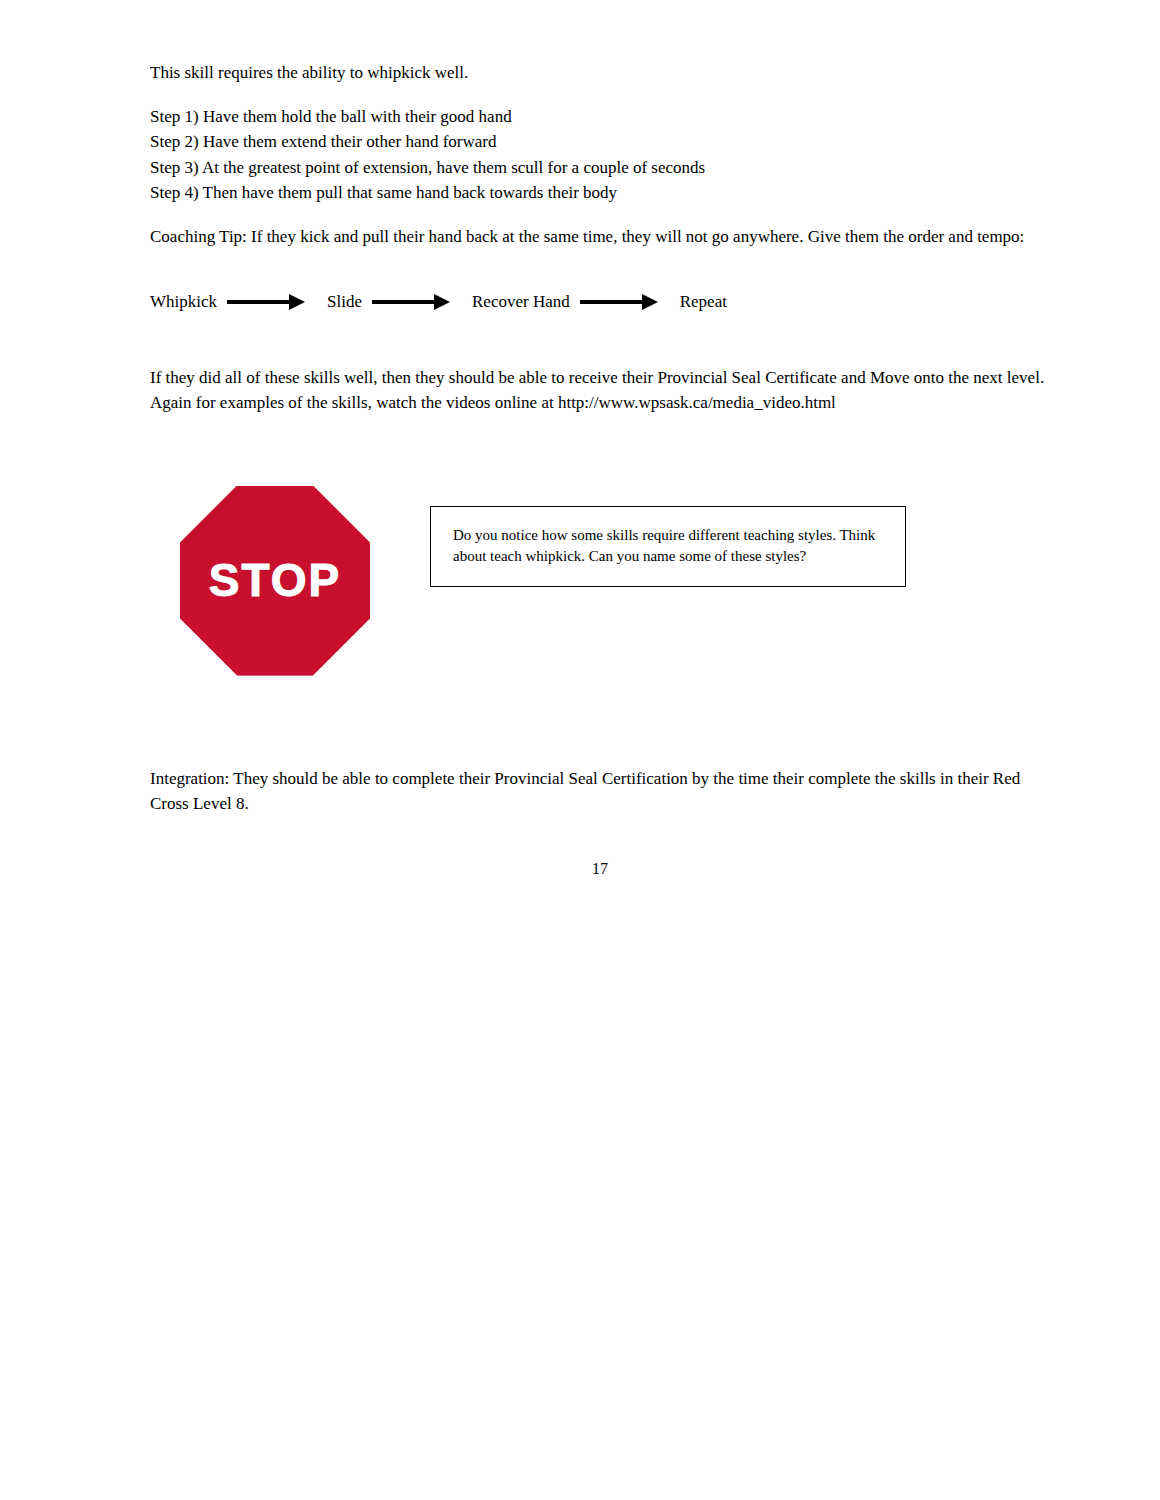This skill requires the ability to whipkick well.
Step 1) Have them hold the ball with their good hand
Step 2) Have them extend their other hand forward
Step 3) At the greatest point of extension, have them scull for a couple of seconds
Step 4) Then have them pull that same hand back towards their body
Coaching Tip: If they kick and pull their hand back at the same time, they will not go anywhere. Give them the order and tempo:
Whipkick Slide Recover Hand Repeat
If they did all of these skills well, then they should be able to receive their Provincial Seal Certificate and Move onto the next level.
Again for examples of the skills, watch the videos online at http://www.wpsask.ca/media_video.html
STOP
Do you notice how some skills require different teaching styles. Think about teach whipkick. Can you name some of these styles?
Integration: They should be able to complete their Provincial Seal Certification by the time their complete the skills in their Red Cross Level 8.
17